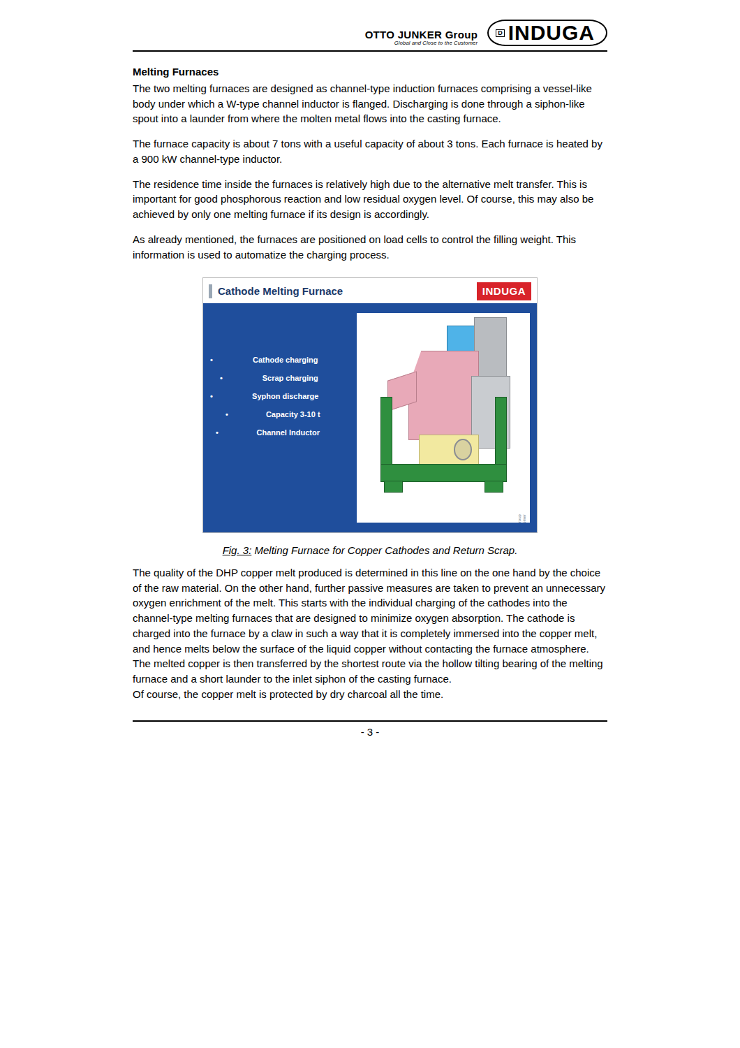OTTO JUNKER Group
Global and Close to the Customer
D INDUGA
Melting Furnaces
The two melting furnaces are designed as channel-type induction furnaces comprising a vessel-like body under which a W-type channel inductor is flanged. Discharging is done through a siphon-like spout into a launder from where the molten metal flows into the casting furnace.
The furnace capacity is about 7 tons with a useful capacity of about 3 tons. Each furnace is heated by a 900 kW channel-type inductor.
The residence time inside the furnaces is relatively high due to the alternative melt transfer. This is important for good phosphorous reaction and low residual oxygen level. Of course, this may also be achieved by only one melting furnace if its design is accordingly.
As already mentioned, the furnaces are positioned on load cells to control the filling weight. This information is used to automatize the charging process.
Cathode Melting Furnace INDUGA
Cathode charging
Scrap charging
Syphon discharge
Capacity 3-10 t
Channel Inductor
OTTO JUNKER Group
Global and Close to the Customer
Fig. 3: Melting Furnace for Copper Cathodes and Return Scrap.
The quality of the DHP copper melt produced is determined in this line on the one hand by the choice of the raw material. On the other hand, further passive measures are taken to prevent an unnecessary oxygen enrichment of the melt. This starts with the individual charging of the cathodes into the channel-type melting furnaces that are designed to minimize oxygen absorption. The cathode is charged into the furnace by a claw in such a way that it is completely immersed into the copper melt, and hence melts below the surface of the liquid copper without contacting the furnace atmosphere.
The melted copper is then transferred by the shortest route via the hollow tilting bearing of the melting furnace and a short launder to the inlet siphon of the casting furnace.
Of course, the copper melt is protected by dry charcoal all the time.
- 3 -